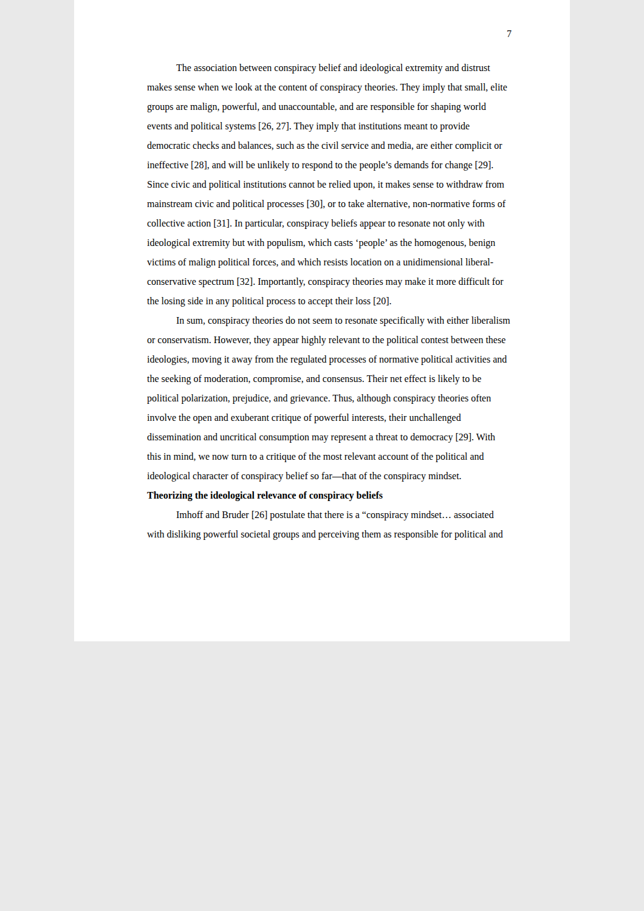7
The association between conspiracy belief and ideological extremity and distrust makes sense when we look at the content of conspiracy theories. They imply that small, elite groups are malign, powerful, and unaccountable, and are responsible for shaping world events and political systems [26, 27]. They imply that institutions meant to provide democratic checks and balances, such as the civil service and media, are either complicit or ineffective [28], and will be unlikely to respond to the people’s demands for change [29]. Since civic and political institutions cannot be relied upon, it makes sense to withdraw from mainstream civic and political processes [30], or to take alternative, non-normative forms of collective action [31]. In particular, conspiracy beliefs appear to resonate not only with ideological extremity but with populism, which casts ‘people’ as the homogenous, benign victims of malign political forces, and which resists location on a unidimensional liberal-conservative spectrum [32]. Importantly, conspiracy theories may make it more difficult for the losing side in any political process to accept their loss [20].
In sum, conspiracy theories do not seem to resonate specifically with either liberalism or conservatism. However, they appear highly relevant to the political contest between these ideologies, moving it away from the regulated processes of normative political activities and the seeking of moderation, compromise, and consensus. Their net effect is likely to be political polarization, prejudice, and grievance. Thus, although conspiracy theories often involve the open and exuberant critique of powerful interests, their unchallenged dissemination and uncritical consumption may represent a threat to democracy [29]. With this in mind, we now turn to a critique of the most relevant account of the political and ideological character of conspiracy belief so far—that of the conspiracy mindset.
Theorizing the ideological relevance of conspiracy beliefs
Imhoff and Bruder [26] postulate that there is a “conspiracy mindset… associated with disliking powerful societal groups and perceiving them as responsible for political and